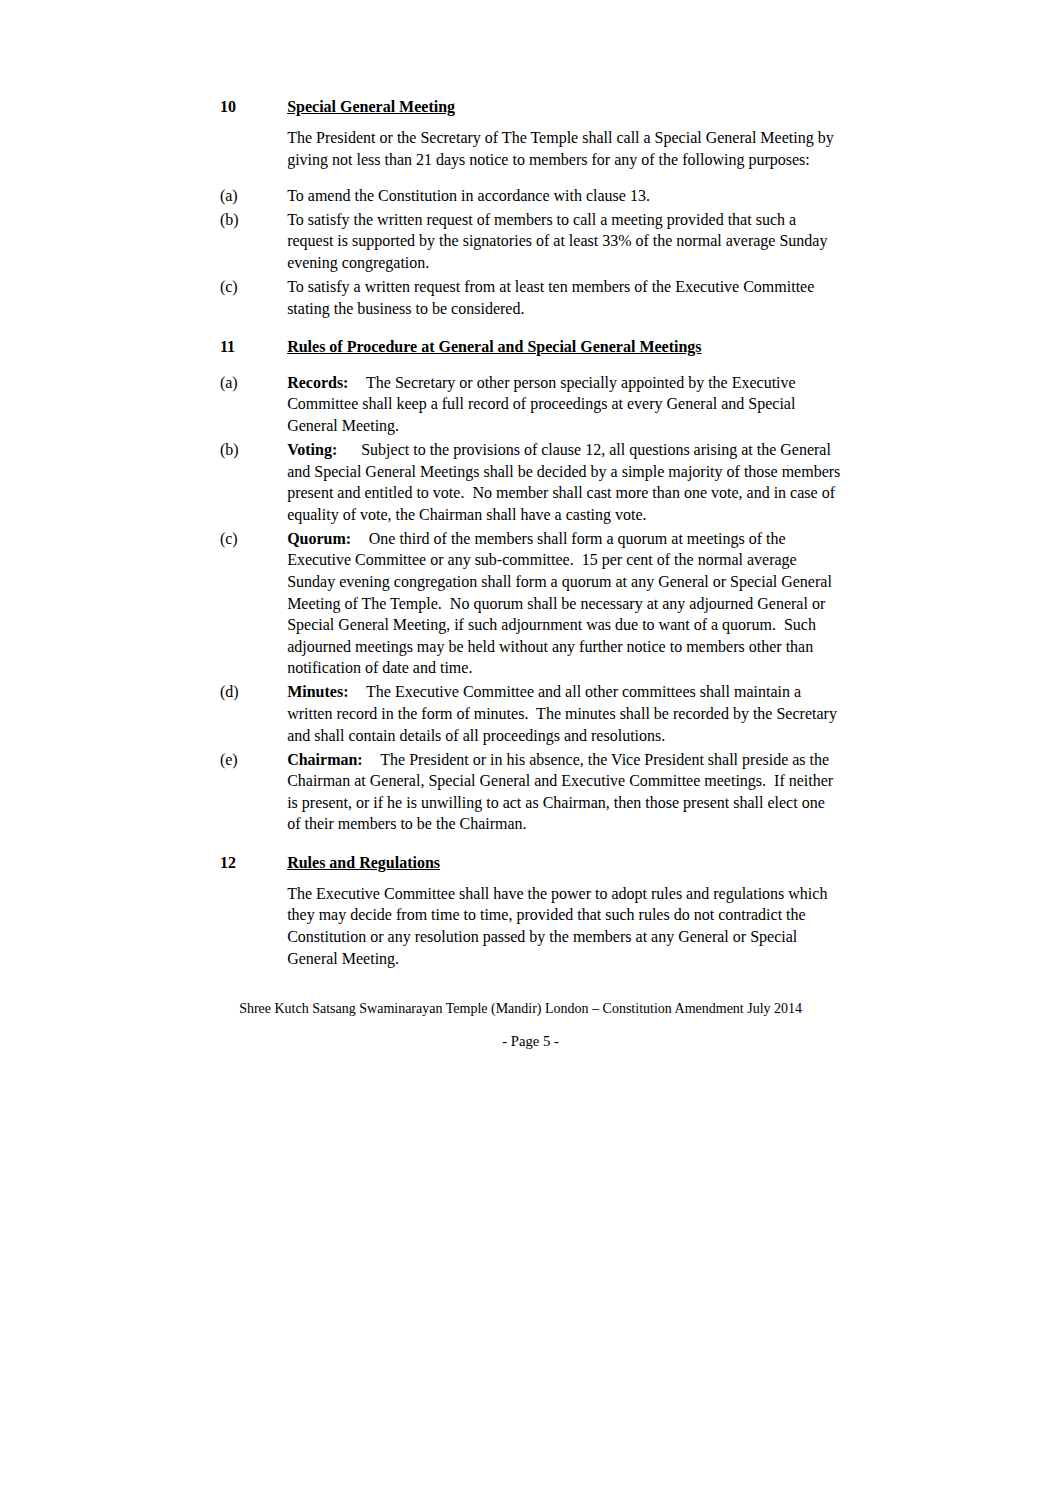10
Special General Meeting
The President or the Secretary of The Temple shall call a Special General Meeting by giving not less than 21 days notice to members for any of the following purposes:
(a)
To amend the Constitution in accordance with clause 13.
(b)
To satisfy the written request of members to call a meeting provided that such a request is supported by the signatories of at least 33% of the normal average Sunday evening congregation.
(c)
To satisfy a written request from at least ten members of the Executive Committee stating the business to be considered.
11
Rules of Procedure at General and Special General Meetings
(a)
Records: The Secretary or other person specially appointed by the Executive Committee shall keep a full record of proceedings at every General and Special General Meeting.
(b)
Voting: Subject to the provisions of clause 12, all questions arising at the General and Special General Meetings shall be decided by a simple majority of those members present and entitled to vote. No member shall cast more than one vote, and in case of equality of vote, the Chairman shall have a casting vote.
(c)
Quorum: One third of the members shall form a quorum at meetings of the Executive Committee or any sub-committee. 15 per cent of the normal average Sunday evening congregation shall form a quorum at any General or Special General Meeting of The Temple. No quorum shall be necessary at any adjourned General or Special General Meeting, if such adjournment was due to want of a quorum. Such adjourned meetings may be held without any further notice to members other than notification of date and time.
(d)
Minutes: The Executive Committee and all other committees shall maintain a written record in the form of minutes. The minutes shall be recorded by the Secretary and shall contain details of all proceedings and resolutions.
(e)
Chairman: The President or in his absence, the Vice President shall preside as the Chairman at General, Special General and Executive Committee meetings. If neither is present, or if he is unwilling to act as Chairman, then those present shall elect one of their members to be the Chairman.
12
Rules and Regulations
The Executive Committee shall have the power to adopt rules and regulations which they may decide from time to time, provided that such rules do not contradict the Constitution or any resolution passed by the members at any General or Special General Meeting.
Shree Kutch Satsang Swaminarayan Temple (Mandir) London – Constitution Amendment July 2014
- Page 5 -